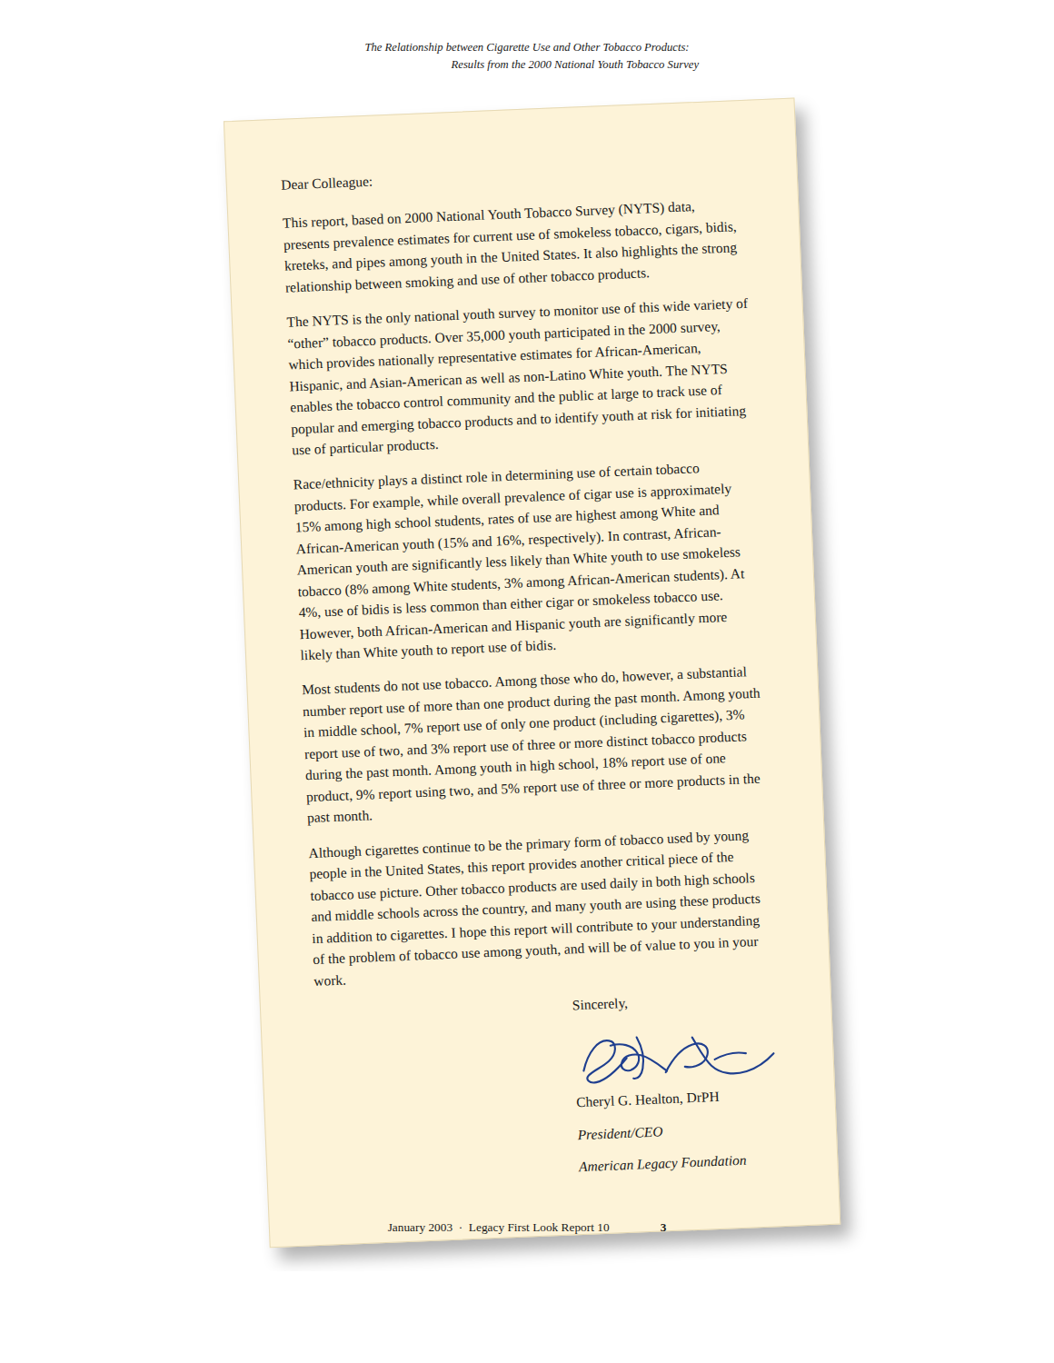The Relationship between Cigarette Use and Other Tobacco Products: Results from the 2000 National Youth Tobacco Survey
Dear Colleague:
This report, based on 2000 National Youth Tobacco Survey (NYTS) data, presents prevalence estimates for current use of smokeless tobacco, cigars, bidis, kreteks, and pipes among youth in the United States. It also highlights the strong relationship between smoking and use of other tobacco products.
The NYTS is the only national youth survey to monitor use of this wide variety of “other” tobacco products. Over 35,000 youth participated in the 2000 survey, which provides nationally representative estimates for African-American, Hispanic, and Asian-American as well as non-Latino White youth. The NYTS enables the tobacco control community and the public at large to track use of popular and emerging tobacco products and to identify youth at risk for initiating use of particular products.
Race/ethnicity plays a distinct role in determining use of certain tobacco products. For example, while overall prevalence of cigar use is approximately 15% among high school students, rates of use are highest among White and African-American youth (15% and 16%, respectively). In contrast, African-American youth are significantly less likely than White youth to use smokeless tobacco (8% among White students, 3% among African-American students). At 4%, use of bidis is less common than either cigar or smokeless tobacco use. However, both African-American and Hispanic youth are significantly more likely than White youth to report use of bidis.
Most students do not use tobacco. Among those who do, however, a substantial number report use of more than one product during the past month. Among youth in middle school, 7% report use of only one product (including cigarettes), 3% report use of two, and 3% report use of three or more distinct tobacco products during the past month. Among youth in high school, 18% report use of one product, 9% report using two, and 5% report use of three or more products in the past month.
Although cigarettes continue to be the primary form of tobacco used by young people in the United States, this report provides another critical piece of the tobacco use picture. Other tobacco products are used daily in both high schools and middle schools across the country, and many youth are using these products in addition to cigarettes. I hope this report will contribute to your understanding of the problem of tobacco use among youth, and will be of value to you in your work.
Sincerely,
Cheryl G. Healton, DrPH
President/CEO
American Legacy Foundation
January 2003 · Legacy First Look Report 10 3